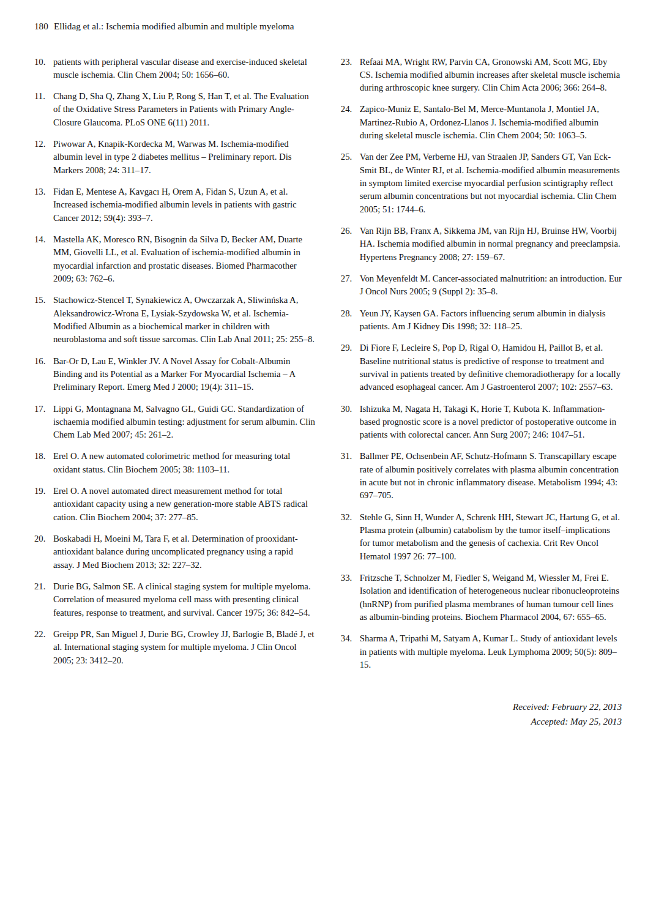180 Ellidag et al.: Ischemia modified albumin and multiple myeloma
patients with peripheral vascular disease and exercise-induced skeletal muscle ischemia. Clin Chem 2004; 50: 1656–60.
Chang D, Sha Q, Zhang X, Liu P, Rong S, Han T, et al. The Evaluation of the Oxidative Stress Parameters in Patients with Primary Angle-Closure Glaucoma. PLoS ONE 6(11) 2011.
Piwowar A, Knapik-Kordecka M, Warwas M. Ischemia-modified albumin level in type 2 diabetes mellitus – Preliminary report. Dis Markers 2008; 24: 311–17.
Fidan E, Mentese A, Kavgacı H, Orem A, Fidan S, Uzun A, et al. Increased ischemia-modified albumin levels in patients with gastric Cancer 2012; 59(4): 393–7.
Mastella AK, Moresco RN, Bisognin da Silva D, Becker AM, Duarte MM, Giovelli LL, et al. Evaluation of ischemia-modified albumin in myocardial infarction and prostatic diseases. Biomed Pharmacother 2009; 63: 762–6.
Stachowicz-Stencel T, Synakiewicz A, Owczarzak A, Sliwinńska A, Aleksandrowicz-Wrona E, Lysiak-Szydowska W, et al. Ischemia-Modified Albumin as a biochemical marker in children with neuroblastoma and soft tissue sarcomas. Clin Lab Anal 2011; 25: 255–8.
Bar-Or D, Lau E, Winkler JV. A Novel Assay for Cobalt-Albumin Binding and its Potential as a Marker For Myocardial Ischemia – A Preliminary Report. Emerg Med J 2000; 19(4): 311–15.
Lippi G, Montagnana M, Salvagno GL, Guidi GC. Standardization of ischaemia modified albumin testing: adjustment for serum albumin. Clin Chem Lab Med 2007; 45: 261–2.
Erel O. A new automated colorimetric method for measuring total oxidant status. Clin Biochem 2005; 38: 1103–11.
Erel O. A novel automated direct measurement method for total antioxidant capacity using a new generation-more stable ABTS radical cation. Clin Biochem 2004; 37: 277–85.
Boskabadi H, Moeini M, Tara F, et al. Determination of prooxidant-antioxidant balance during uncomplicated pregnancy using a rapid assay. J Med Biochem 2013; 32: 227–32.
Durie BG, Salmon SE. A clinical staging system for multiple myeloma. Correlation of measured myeloma cell mass with presenting clinical features, response to treatment, and survival. Cancer 1975; 36: 842–54.
Greipp PR, San Miguel J, Durie BG, Crowley JJ, Barlogie B, Bladé J, et al. International staging system for multiple myeloma. J Clin Oncol 2005; 23: 3412–20.
Refaai MA, Wright RW, Parvin CA, Gronowski AM, Scott MG, Eby CS. Ischemia modified albumin increases after skeletal muscle ischemia during arthroscopic knee surgery. Clin Chim Acta 2006; 366: 264–8.
Zapico-Muniz E, Santalo-Bel M, Merce-Muntanola J, Montiel JA, Martinez-Rubio A, Ordonez-Llanos J. Ischemia-modified albumin during skeletal muscle ischemia. Clin Chem 2004; 50: 1063–5.
Van der Zee PM, Verberne HJ, van Straalen JP, Sanders GT, Van Eck-Smit BL, de Winter RJ, et al. Ischemia-modified albumin measurements in symptom limited exercise myocardial perfusion scintigraphy reflect serum albumin concentrations but not myocardial ischemia. Clin Chem 2005; 51: 1744–6.
Van Rijn BB, Franx A, Sikkema JM, van Rijn HJ, Bruinse HW, Voorbij HA. Ischemia modified albumin in normal pregnancy and preeclampsia. Hypertens Pregnancy 2008; 27: 159–67.
Von Meyenfeldt M. Cancer-associated malnutrition: an introduction. Eur J Oncol Nurs 2005; 9 (Suppl 2): 35–8.
Yeun JY, Kaysen GA. Factors influencing serum albumin in dialysis patients. Am J Kidney Dis 1998; 32: 118–25.
Di Fiore F, Lecleire S, Pop D, Rigal O, Hamidou H, Paillot B, et al. Baseline nutritional status is predictive of response to treatment and survival in patients treated by definitive chemoradiotherapy for a locally advanced esophageal cancer. Am J Gastroenterol 2007; 102: 2557–63.
Ishizuka M, Nagata H, Takagi K, Horie T, Kubota K. Inflammation-based prognostic score is a novel predictor of postoperative outcome in patients with colorectal cancer. Ann Surg 2007; 246: 1047–51.
Ballmer PE, Ochsenbein AF, Schutz-Hofmann S. Transcapillary escape rate of albumin positively correlates with plasma albumin concentration in acute but not in chronic inflammatory disease. Metabolism 1994; 43: 697–705.
Stehle G, Sinn H, Wunder A, Schrenk HH, Stewart JC, Hartung G, et al. Plasma protein (albumin) catabolism by the tumor itself–implications for tumor metabolism and the genesis of cachexia. Crit Rev Oncol Hematol 1997 26: 77–100.
Fritzsche T, Schnolzer M, Fiedler S, Weigand M, Wiessler M, Frei E. Isolation and identification of heterogeneous nuclear ribonucleoproteins (hnRNP) from purified plasma membranes of human tumour cell lines as albumin-binding proteins. Biochem Pharmacol 2004, 67: 655–65.
Sharma A, Tripathi M, Satyam A, Kumar L. Study of antioxidant levels in patients with multiple myeloma. Leuk Lymphoma 2009; 50(5): 809–15.
Received: February 22, 2013
Accepted: May 25, 2013